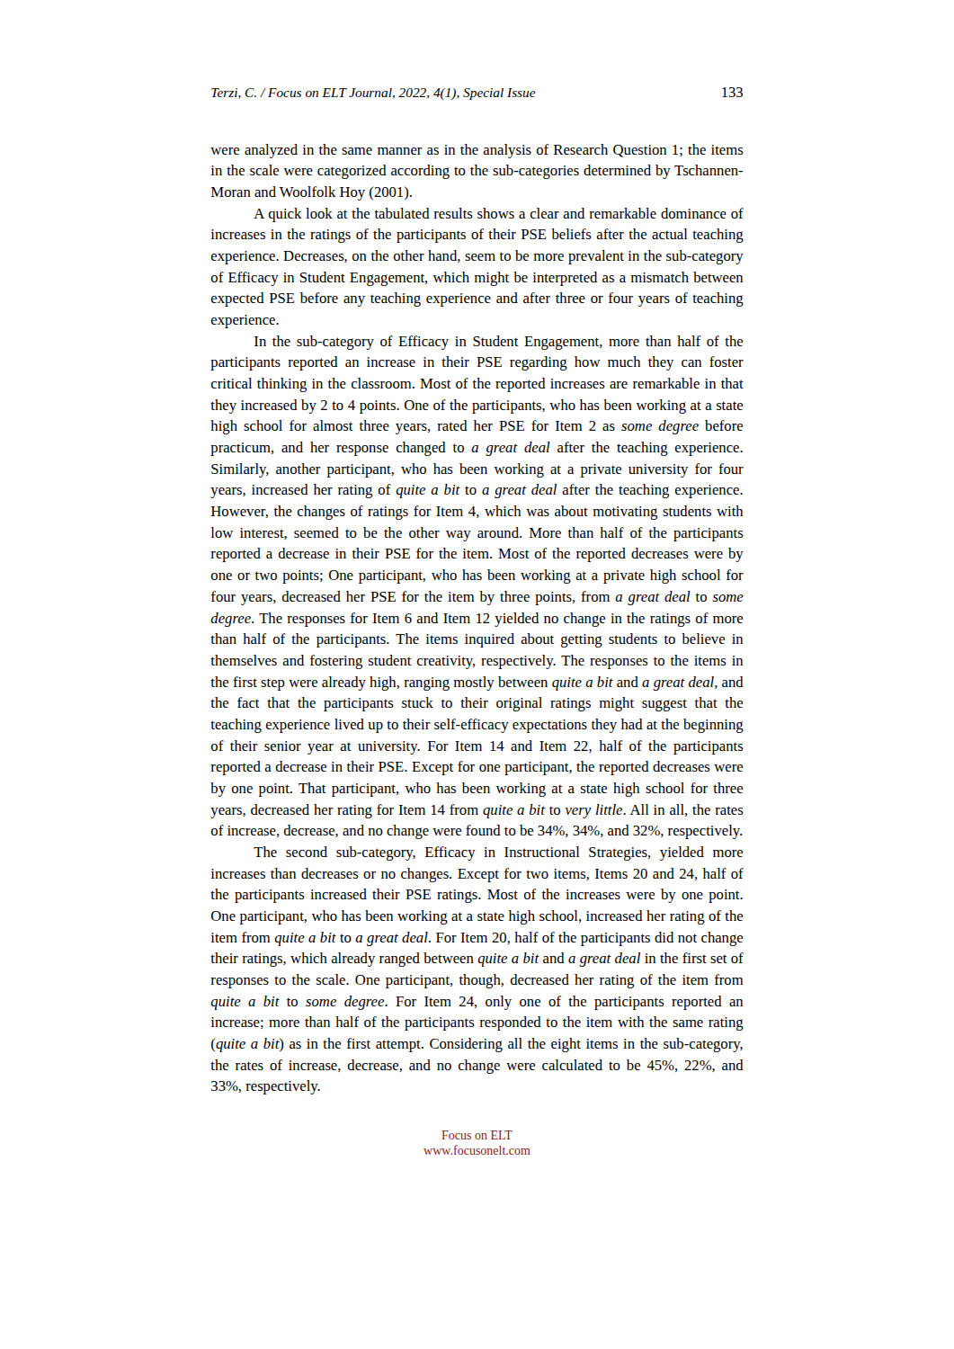Terzi, C. / Focus on ELT Journal, 2022, 4(1), Special Issue 133
were analyzed in the same manner as in the analysis of Research Question 1; the items in the scale were categorized according to the sub-categories determined by Tschannen-Moran and Woolfolk Hoy (2001).
A quick look at the tabulated results shows a clear and remarkable dominance of increases in the ratings of the participants of their PSE beliefs after the actual teaching experience. Decreases, on the other hand, seem to be more prevalent in the sub-category of Efficacy in Student Engagement, which might be interpreted as a mismatch between expected PSE before any teaching experience and after three or four years of teaching experience.
In the sub-category of Efficacy in Student Engagement, more than half of the participants reported an increase in their PSE regarding how much they can foster critical thinking in the classroom. Most of the reported increases are remarkable in that they increased by 2 to 4 points. One of the participants, who has been working at a state high school for almost three years, rated her PSE for Item 2 as some degree before practicum, and her response changed to a great deal after the teaching experience. Similarly, another participant, who has been working at a private university for four years, increased her rating of quite a bit to a great deal after the teaching experience. However, the changes of ratings for Item 4, which was about motivating students with low interest, seemed to be the other way around. More than half of the participants reported a decrease in their PSE for the item. Most of the reported decreases were by one or two points; One participant, who has been working at a private high school for four years, decreased her PSE for the item by three points, from a great deal to some degree. The responses for Item 6 and Item 12 yielded no change in the ratings of more than half of the participants. The items inquired about getting students to believe in themselves and fostering student creativity, respectively. The responses to the items in the first step were already high, ranging mostly between quite a bit and a great deal, and the fact that the participants stuck to their original ratings might suggest that the teaching experience lived up to their self-efficacy expectations they had at the beginning of their senior year at university. For Item 14 and Item 22, half of the participants reported a decrease in their PSE. Except for one participant, the reported decreases were by one point. That participant, who has been working at a state high school for three years, decreased her rating for Item 14 from quite a bit to very little. All in all, the rates of increase, decrease, and no change were found to be 34%, 34%, and 32%, respectively.
The second sub-category, Efficacy in Instructional Strategies, yielded more increases than decreases or no changes. Except for two items, Items 20 and 24, half of the participants increased their PSE ratings. Most of the increases were by one point. One participant, who has been working at a state high school, increased her rating of the item from quite a bit to a great deal. For Item 20, half of the participants did not change their ratings, which already ranged between quite a bit and a great deal in the first set of responses to the scale. One participant, though, decreased her rating of the item from quite a bit to some degree. For Item 24, only one of the participants reported an increase; more than half of the participants responded to the item with the same rating (quite a bit) as in the first attempt. Considering all the eight items in the sub-category, the rates of increase, decrease, and no change were calculated to be 45%, 22%, and 33%, respectively.
Focus on ELT
www.focusonelt.com